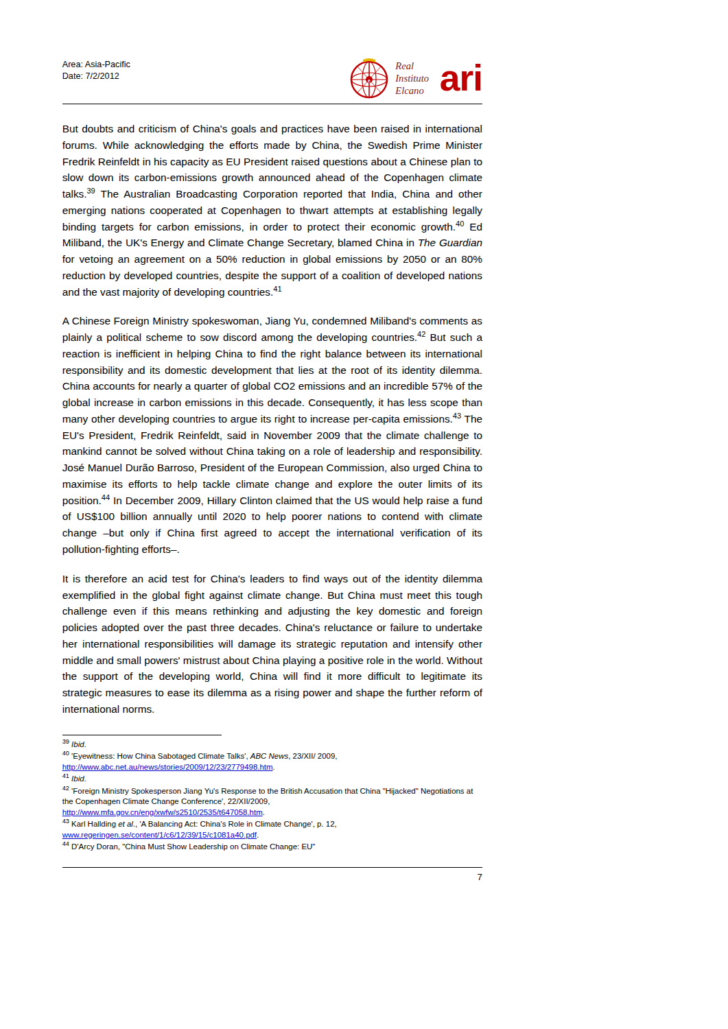Area: Asia-Pacific
Date: 7/2/2012
e
Real
Instituto
Elcano
ari
But doubts and criticism of China's goals and practices have been raised in international forums. While acknowledging the efforts made by China, the Swedish Prime Minister Fredrik Reinfeldt in his capacity as EU President raised questions about a Chinese plan to slow down its carbon-emissions growth announced ahead of the Copenhagen climate talks.39 The Australian Broadcasting Corporation reported that India, China and other emerging nations cooperated at Copenhagen to thwart attempts at establishing legally binding targets for carbon emissions, in order to protect their economic growth.40 Ed Miliband, the UK's Energy and Climate Change Secretary, blamed China in The Guardian for vetoing an agreement on a 50% reduction in global emissions by 2050 or an 80% reduction by developed countries, despite the support of a coalition of developed nations and the vast majority of developing countries.41
A Chinese Foreign Ministry spokeswoman, Jiang Yu, condemned Miliband's comments as plainly a political scheme to sow discord among the developing countries.42 But such a reaction is inefficient in helping China to find the right balance between its international responsibility and its domestic development that lies at the root of its identity dilemma. China accounts for nearly a quarter of global CO2 emissions and an incredible 57% of the global increase in carbon emissions in this decade. Consequently, it has less scope than many other developing countries to argue its right to increase per-capita emissions.43 The EU's President, Fredrik Reinfeldt, said in November 2009 that the climate challenge to mankind cannot be solved without China taking on a role of leadership and responsibility. José Manuel Durão Barroso, President of the European Commission, also urged China to maximise its efforts to help tackle climate change and explore the outer limits of its position.44 In December 2009, Hillary Clinton claimed that the US would help raise a fund of US$100 billion annually until 2020 to help poorer nations to contend with climate change –but only if China first agreed to accept the international verification of its pollution-fighting efforts–.
It is therefore an acid test for China's leaders to find ways out of the identity dilemma exemplified in the global fight against climate change. But China must meet this tough challenge even if this means rethinking and adjusting the key domestic and foreign policies adopted over the past three decades. China's reluctance or failure to undertake her international responsibilities will damage its strategic reputation and intensify other middle and small powers' mistrust about China playing a positive role in the world. Without the support of the developing world, China will find it more difficult to legitimate its strategic measures to ease its dilemma as a rising power and shape the further reform of international norms.
39 Ibid.
40 'Eyewitness: How China Sabotaged Climate Talks', ABC News, 23/XII/ 2009,
http://www.abc.net.au/news/stories/2009/12/23/2779498.htm.
41 Ibid.
42 'Foreign Ministry Spokesperson Jiang Yu's Response to the British Accusation that China "Hijacked" Negotiations at the Copenhagen Climate Change Conference', 22/XII/2009,
http://www.mfa.gov.cn/eng/xwfw/s2510/2535/t647058.htm.
43 Karl Hallding et al., 'A Balancing Act: China's Role in Climate Change', p. 12,
www.regeringen.se/content/1/c6/12/39/15/c1081a40.pdf.
44 D'Arcy Doran, "China Must Show Leadership on Climate Change: EU"
7